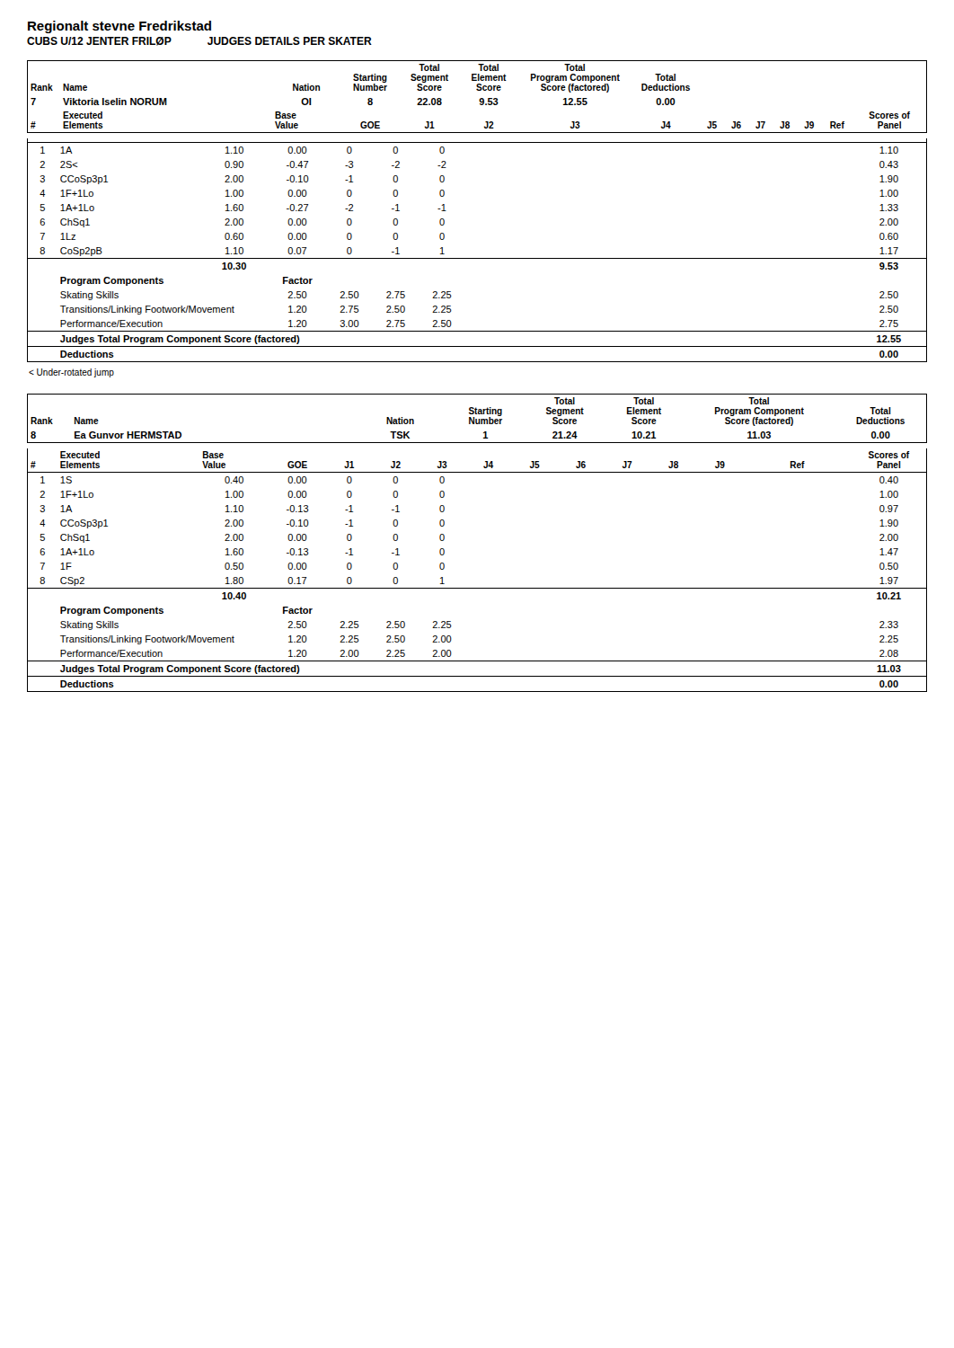Regionalt stevne Fredrikstad
CUBS U/12 JENTER FRILØP JUDGES DETAILS PER SKATER
| Rank | Name | Nation | Starting Number | Total Segment Score | Total Element Score | Total Program Component Score (factored) | Total Deductions |
| --- | --- | --- | --- | --- | --- | --- | --- |
| 7 | Viktoria Iselin NORUM | OI | 8 | 22.08 | 9.53 | 12.55 | 0.00 |
| # | Executed Elements | Base Value | GOE | J1 | J2 | J3 | J4 | J5 | J6 | J7 | J8 | J9 | Ref | Scores of Panel |
| 1 | 1A | 1.10 | 0.00 | 0 | 0 | 0 | | | | | | | | 1.10 |
| 2 | 2S< | 0.90 | -0.47 | -3 | -2 | -2 | | | | | | | | 0.43 |
| 3 | CCoSp3p1 | 2.00 | -0.10 | -1 | 0 | 0 | | | | | | | | 1.90 |
| 4 | 1F+1Lo | 1.00 | 0.00 | 0 | 0 | 0 | | | | | | | | 1.00 |
| 5 | 1A+1Lo | 1.60 | -0.27 | -2 | -1 | -1 | | | | | | | | 1.33 |
| 6 | ChSq1 | 2.00 | 0.00 | 0 | 0 | 0 | | | | | | | | 2.00 |
| 7 | 1Lz | 0.60 | 0.00 | 0 | 0 | 0 | | | | | | | | 0.60 |
| 8 | CoSp2pB | 1.10 | 0.07 | 0 | -1 | 1 | | | | | | | | 1.17 |
| | | 10.30 | | | 9.53 |
| | Program Components | Factor | |
| | Skating Skills | 2.50 | 2.50 | 2.75 | 2.25 | | | | | | | | 2.50 |
| | Transitions/Linking Footwork/Movement | 1.20 | 2.75 | 2.50 | 2.25 | | | | | | | | 2.50 |
| | Performance/Execution | 1.20 | 3.00 | 2.75 | 2.50 | | | | | | | | 2.75 |
| | Judges Total Program Component Score (factored) | | 12.55 |
| | Deductions | | 0.00 |
< Under-rotated jump
| Rank | Name | Nation | Starting Number | Total Segment Score | Total Element Score | Total Program Component Score (factored) | Total Deductions |
| --- | --- | --- | --- | --- | --- | --- | --- |
| 8 | Ea Gunvor HERMSTAD | TSK | 1 | 21.24 | 10.21 | 11.03 | 0.00 |
| # | Executed Elements | Base Value | GOE | J1 | J2 | J3 | J4 | J5 | J6 | J7 | J8 | J9 | Ref | Scores of Panel |
| --- | --- | --- | --- | --- | --- | --- | --- | --- | --- | --- | --- | --- | --- | --- |
| 1 | 1S | 0.40 | 0.00 | 0 | 0 | 0 | | | | | | | | 0.40 |
| 2 | 1F+1Lo | 1.00 | 0.00 | 0 | 0 | 0 | | | | | | | | 1.00 |
| 3 | 1A | 1.10 | -0.13 | -1 | -1 | 0 | | | | | | | | 0.97 |
| 4 | CCoSp3p1 | 2.00 | -0.10 | -1 | 0 | 0 | | | | | | | | 1.90 |
| 5 | ChSq1 | 2.00 | 0.00 | 0 | 0 | 0 | | | | | | | | 2.00 |
| 6 | 1A+1Lo | 1.60 | -0.13 | -1 | -1 | 0 | | | | | | | | 1.47 |
| 7 | 1F | 0.50 | 0.00 | 0 | 0 | 0 | | | | | | | | 0.50 |
| 8 | CSp2 | 1.80 | 0.17 | 0 | 0 | 1 | | | | | | | | 1.97 |
| | | 10.40 | | | 10.21 |
| | Program Components | Factor | |
| | Skating Skills | 2.50 | 2.25 | 2.50 | 2.25 | | | | | | | | 2.33 |
| | Transitions/Linking Footwork/Movement | 1.20 | 2.25 | 2.50 | 2.00 | | | | | | | | 2.25 |
| | Performance/Execution | 1.20 | 2.00 | 2.25 | 2.00 | | | | | | | | 2.08 |
| | Judges Total Program Component Score (factored) | | 11.03 |
| | Deductions | | 0.00 |